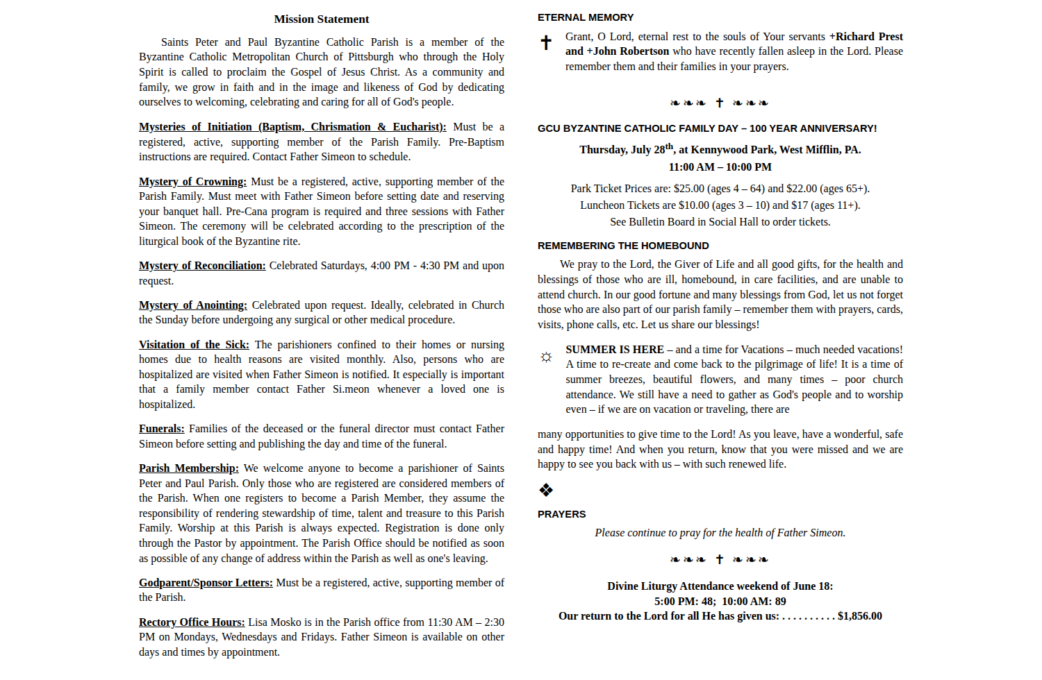Mission Statement
Saints Peter and Paul Byzantine Catholic Parish is a member of the Byzantine Catholic Metropolitan Church of Pittsburgh who through the Holy Spirit is called to proclaim the Gospel of Jesus Christ. As a community and family, we grow in faith and in the image and likeness of God by dedicating ourselves to welcoming, celebrating and caring for all of God's people.
Mysteries of Initiation (Baptism, Chrismation & Eucharist): Must be a registered, active, supporting member of the Parish Family. Pre-Baptism instructions are required. Contact Father Simeon to schedule.
Mystery of Crowning: Must be a registered, active, supporting member of the Parish Family. Must meet with Father Simeon before setting date and reserving your banquet hall. Pre-Cana program is required and three sessions with Father Simeon. The ceremony will be celebrated according to the prescription of the liturgical book of the Byzantine rite.
Mystery of Reconciliation: Celebrated Saturdays, 4:00 PM - 4:30 PM and upon request.
Mystery of Anointing: Celebrated upon request. Ideally, celebrated in Church the Sunday before undergoing any surgical or other medical procedure.
Visitation of the Sick: The parishioners confined to their homes or nursing homes due to health reasons are visited monthly. Also, persons who are hospitalized are visited when Father Simeon is notified. It especially is important that a family member contact Father Si.meon whenever a loved one is hospitalized.
Funerals: Families of the deceased or the funeral director must contact Father Simeon before setting and publishing the day and time of the funeral.
Parish Membership: We welcome anyone to become a parishioner of Saints Peter and Paul Parish. Only those who are registered are considered members of the Parish. When one registers to become a Parish Member, they assume the responsibility of rendering stewardship of time, talent and treasure to this Parish Family. Worship at this Parish is always expected. Registration is done only through the Pastor by appointment. The Parish Office should be notified as soon as possible of any change of address within the Parish as well as one's leaving.
Godparent/Sponsor Letters: Must be a registered, active, supporting member of the Parish.
Rectory Office Hours: Lisa Mosko is in the Parish office from 11:30 AM – 2:30 PM on Mondays, Wednesdays and Fridays. Father Simeon is available on other days and times by appointment.
ETERNAL MEMORY
✝
Grant, O Lord, eternal rest to the souls of Your servants +Richard Prest and +John Robertson who have recently fallen asleep in the Lord. Please remember them and their families in your prayers.
❧❧❧ ✝ ❧❧❧
GCU BYZANTINE CATHOLIC FAMILY DAY – 100 YEAR ANNIVERSARY!
Thursday, July 28th, at Kennywood Park, West Mifflin, PA.
11:00 AM – 10:00 PM
Park Ticket Prices are: $25.00 (ages 4 – 64) and $22.00 (ages 65+).
Luncheon Tickets are $10.00 (ages 3 – 10) and $17 (ages 11+).
See Bulletin Board in Social Hall to order tickets.
REMEMBERING THE HOMEBOUND
We pray to the Lord, the Giver of Life and all good gifts, for the health and blessings of those who are ill, homebound, in care facilities, and are unable to attend church. In our good fortune and many blessings from God, let us not forget those who are also part of our parish family – remember them with prayers, cards, visits, phone calls, etc. Let us share our blessings!
☼
SUMMER IS HERE – and a time for Vacations – much needed vacations! A time to re-create and come back to the pilgrimage of life! It is a time of summer breezes, beautiful flowers, and many times – poor church attendance. We still have a need to gather as God's people and to worship even – if we are on vacation or traveling, there are
many opportunities to give time to the Lord! As you leave, have a wonderful, safe and happy time! And when you return, know that you were missed and we are happy to see you back with us – with such renewed life.
❖
PRAYERS
Please continue to pray for the health of Father Simeon.
❧❧❧ ✝ ❧❧❧
Divine Liturgy Attendance weekend of June 18: 5:00 PM: 48; 10:00 AM: 89 Our return to the Lord for all He has given us: . . . . . . . . . . $1,856.00